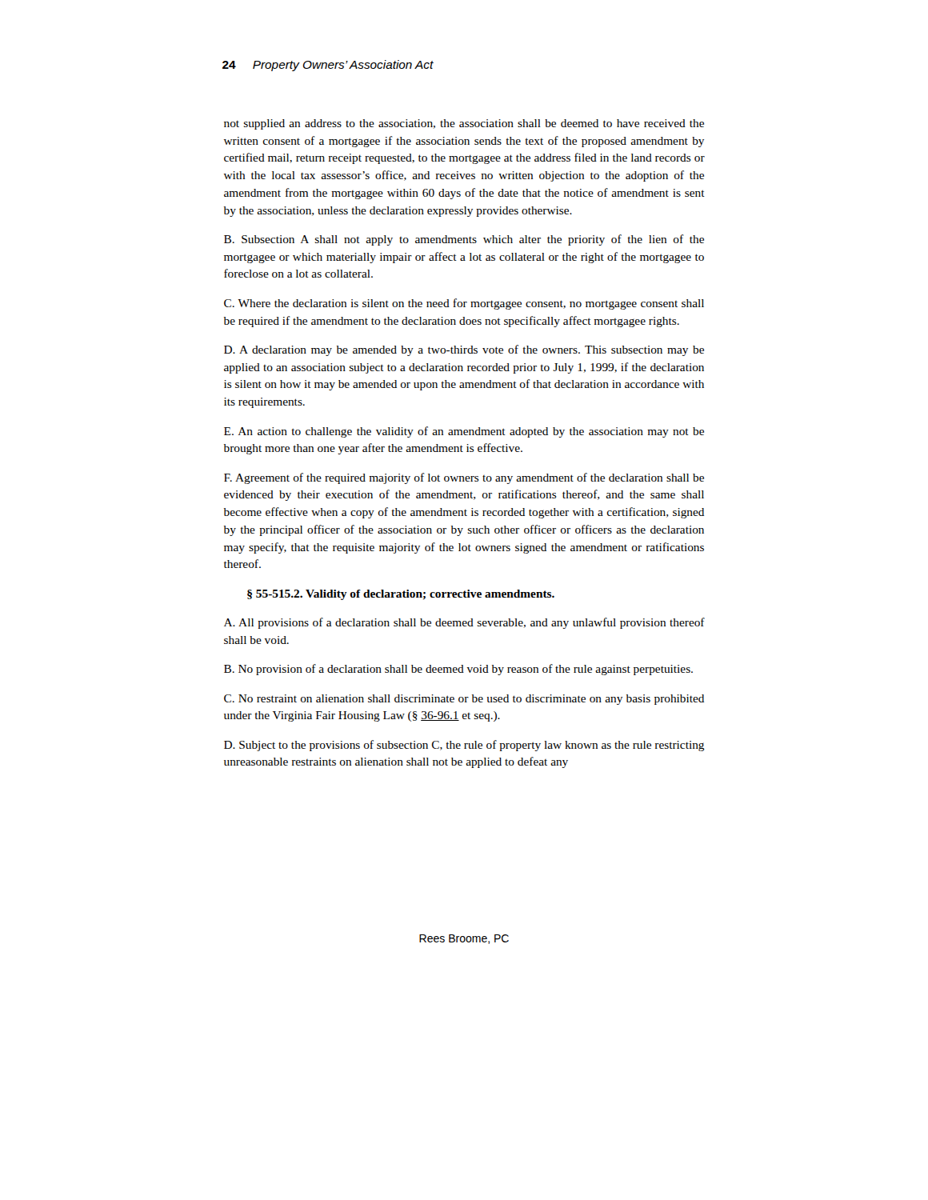24 Property Owners’ Association Act
not supplied an address to the association, the association shall be deemed to have received the written consent of a mortgagee if the association sends the text of the proposed amendment by certified mail, return receipt requested, to the mortgagee at the address filed in the land records or with the local tax assessor’s office, and receives no written objection to the adoption of the amendment from the mortgagee within 60 days of the date that the notice of amendment is sent by the association, unless the declaration expressly provides otherwise.
B. Subsection A shall not apply to amendments which alter the priority of the lien of the mortgagee or which materially impair or affect a lot as collateral or the right of the mortgagee to foreclose on a lot as collateral.
C. Where the declaration is silent on the need for mortgagee consent, no mortgagee consent shall be required if the amendment to the declaration does not specifically affect mortgagee rights.
D. A declaration may be amended by a two-thirds vote of the owners. This subsection may be applied to an association subject to a declaration recorded prior to July 1, 1999, if the declaration is silent on how it may be amended or upon the amendment of that declaration in accordance with its requirements.
E. An action to challenge the validity of an amendment adopted by the association may not be brought more than one year after the amendment is effective.
F. Agreement of the required majority of lot owners to any amendment of the declaration shall be evidenced by their execution of the amendment, or ratifications thereof, and the same shall become effective when a copy of the amendment is recorded together with a certification, signed by the principal officer of the association or by such other officer or officers as the declaration may specify, that the requisite majority of the lot owners signed the amendment or ratifications thereof.
§ 55-515.2. Validity of declaration; corrective amendments.
A. All provisions of a declaration shall be deemed severable, and any unlawful provision thereof shall be void.
B. No provision of a declaration shall be deemed void by reason of the rule against perpetuities.
C. No restraint on alienation shall discriminate or be used to discriminate on any basis prohibited under the Virginia Fair Housing Law (§ 36-96.1 et seq.).
D. Subject to the provisions of subsection C, the rule of property law known as the rule restricting unreasonable restraints on alienation shall not be applied to defeat any
Rees Broome, PC